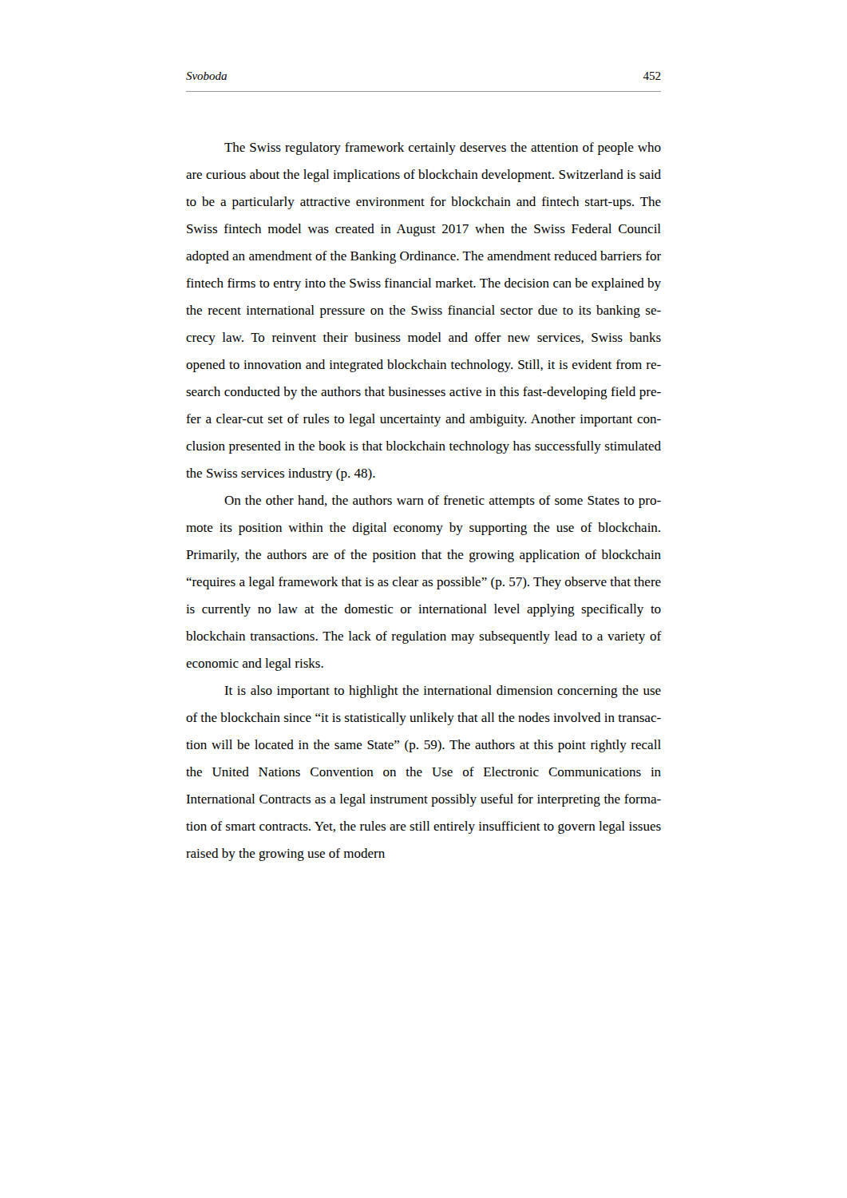Svoboda 452
The Swiss regulatory framework certainly deserves the attention of people who are curious about the legal implications of blockchain development. Switzerland is said to be a particularly attractive environment for blockchain and fintech start-ups. The Swiss fintech model was created in August 2017 when the Swiss Federal Council adopted an amendment of the Banking Ordinance. The amendment reduced barriers for fintech firms to entry into the Swiss financial market. The decision can be explained by the recent international pressure on the Swiss financial sector due to its banking secrecy law. To reinvent their business model and offer new services, Swiss banks opened to innovation and integrated blockchain technology. Still, it is evident from research conducted by the authors that businesses active in this fast-developing field prefer a clear-cut set of rules to legal uncertainty and ambiguity. Another important conclusion presented in the book is that blockchain technology has successfully stimulated the Swiss services industry (p. 48).
On the other hand, the authors warn of frenetic attempts of some States to promote its position within the digital economy by supporting the use of blockchain. Primarily, the authors are of the position that the growing application of blockchain “requires a legal framework that is as clear as possible” (p. 57). They observe that there is currently no law at the domestic or international level applying specifically to blockchain transactions. The lack of regulation may subsequently lead to a variety of economic and legal risks.
It is also important to highlight the international dimension concerning the use of the blockchain since “it is statistically unlikely that all the nodes involved in transaction will be located in the same State” (p. 59). The authors at this point rightly recall the United Nations Convention on the Use of Electronic Communications in International Contracts as a legal instrument possibly useful for interpreting the formation of smart contracts. Yet, the rules are still entirely insufficient to govern legal issues raised by the growing use of modern